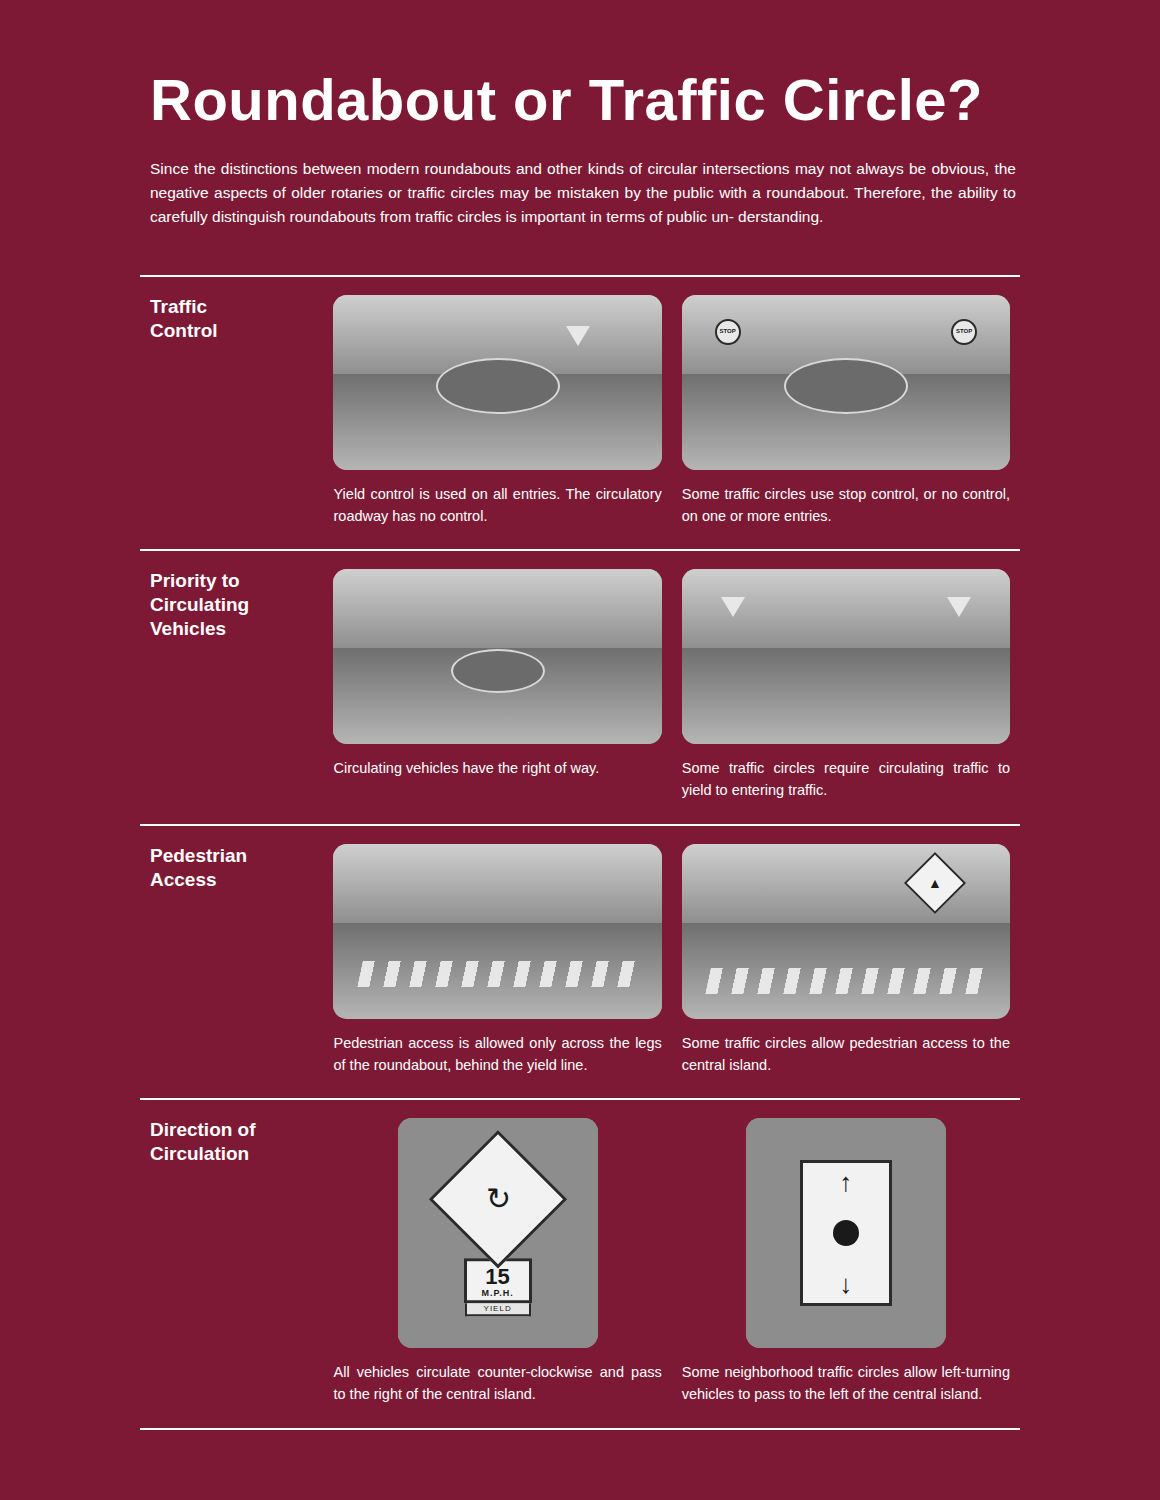Roundabout or Traffic Circle?
Since the distinctions between modern roundabouts and other kinds of circular intersections may not always be obvious, the negative aspects of older rotaries or traffic circles may be mistaken by the public with a roundabout. Therefore, the ability to carefully distinguish roundabouts from traffic circles is important in terms of public un- derstanding.
| Traffic Control | Yield control is used on all entries. The circulatory roadway has no control. | STOP STOP Some traffic circles use stop control, or no control, on one or more entries. |
| Priority to Circulating Vehicles | Circulating vehicles have the right of way. | Some traffic circles require circulating traffic to yield to entering traffic. |
| Pedestrian Access | Pedestrian access is allowed only across the legs of the roundabout, behind the yield line. | ▲ Some traffic circles allow pedestrian access to the central island. |
| Direction of Circulation | ↻ 15 M.P.H. YIELD All vehicles circulate counter-clockwise and pass to the right of the central island. | ↑ ↓ Some neighborhood traffic circles allow left-turning vehicles to pass to the left of the central island. |